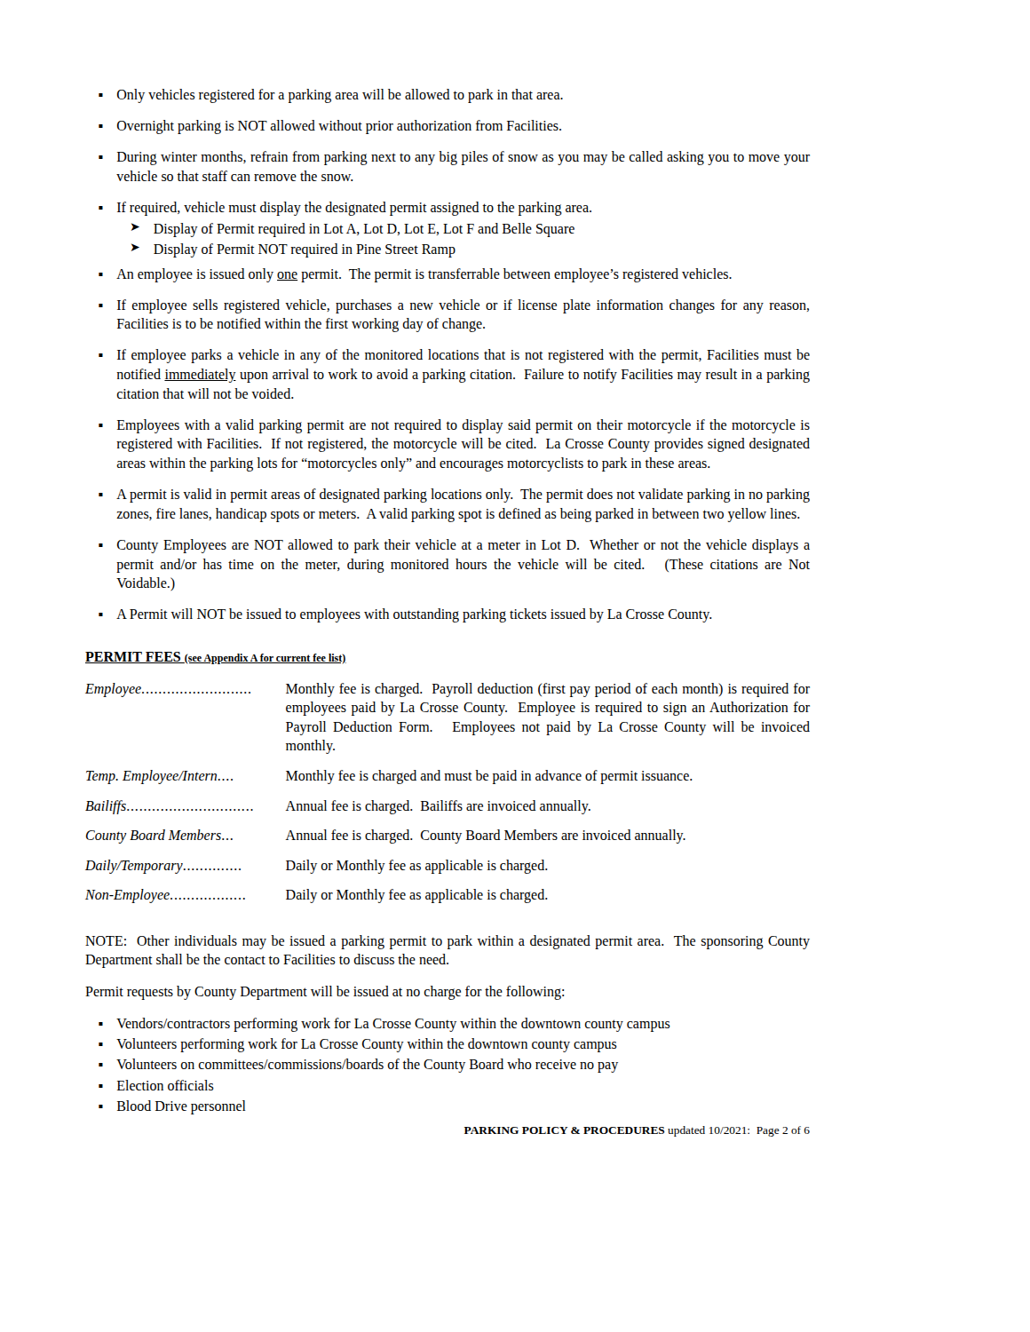Only vehicles registered for a parking area will be allowed to park in that area.
Overnight parking is NOT allowed without prior authorization from Facilities.
During winter months, refrain from parking next to any big piles of snow as you may be called asking you to move your vehicle so that staff can remove the snow.
If required, vehicle must display the designated permit assigned to the parking area.
Display of Permit required in Lot A, Lot D, Lot E, Lot F and Belle Square
Display of Permit NOT required in Pine Street Ramp
An employee is issued only one permit. The permit is transferrable between employee’s registered vehicles.
If employee sells registered vehicle, purchases a new vehicle or if license plate information changes for any reason, Facilities is to be notified within the first working day of change.
If employee parks a vehicle in any of the monitored locations that is not registered with the permit, Facilities must be notified immediately upon arrival to work to avoid a parking citation. Failure to notify Facilities may result in a parking citation that will not be voided.
Employees with a valid parking permit are not required to display said permit on their motorcycle if the motorcycle is registered with Facilities. If not registered, the motorcycle will be cited. La Crosse County provides signed designated areas within the parking lots for “motorcycles only” and encourages motorcyclists to park in these areas.
A permit is valid in permit areas of designated parking locations only. The permit does not validate parking in no parking zones, fire lanes, handicap spots or meters. A valid parking spot is defined as being parked in between two yellow lines.
County Employees are NOT allowed to park their vehicle at a meter in Lot D. Whether or not the vehicle displays a permit and/or has time on the meter, during monitored hours the vehicle will be cited. (These citations are Not Voidable.)
A Permit will NOT be issued to employees with outstanding parking tickets issued by La Crosse County.
PERMIT FEES (see Appendix A for current fee list)
| Employee .......................... | Monthly fee is charged. Payroll deduction (first pay period of each month) is required for employees paid by La Crosse County. Employee is required to sign an Authorization for Payroll Deduction Form. Employees not paid by La Crosse County will be invoiced monthly. |
| Temp. Employee/Intern .... | Monthly fee is charged and must be paid in advance of permit issuance. |
| Bailiffs .............................. | Annual fee is charged. Bailiffs are invoiced annually. |
| County Board Members ... | Annual fee is charged. County Board Members are invoiced annually. |
| Daily/Temporary .............. | Daily or Monthly fee as applicable is charged. |
| Non-Employee .................. | Daily or Monthly fee as applicable is charged. |
NOTE: Other individuals may be issued a parking permit to park within a designated permit area. The sponsoring County Department shall be the contact to Facilities to discuss the need.
Permit requests by County Department will be issued at no charge for the following:
Vendors/contractors performing work for La Crosse County within the downtown county campus
Volunteers performing work for La Crosse County within the downtown county campus
Volunteers on committees/commissions/boards of the County Board who receive no pay
Election officials
Blood Drive personnel
PARKING POLICY & PROCEDURES updated 10/2021: Page 2 of 6